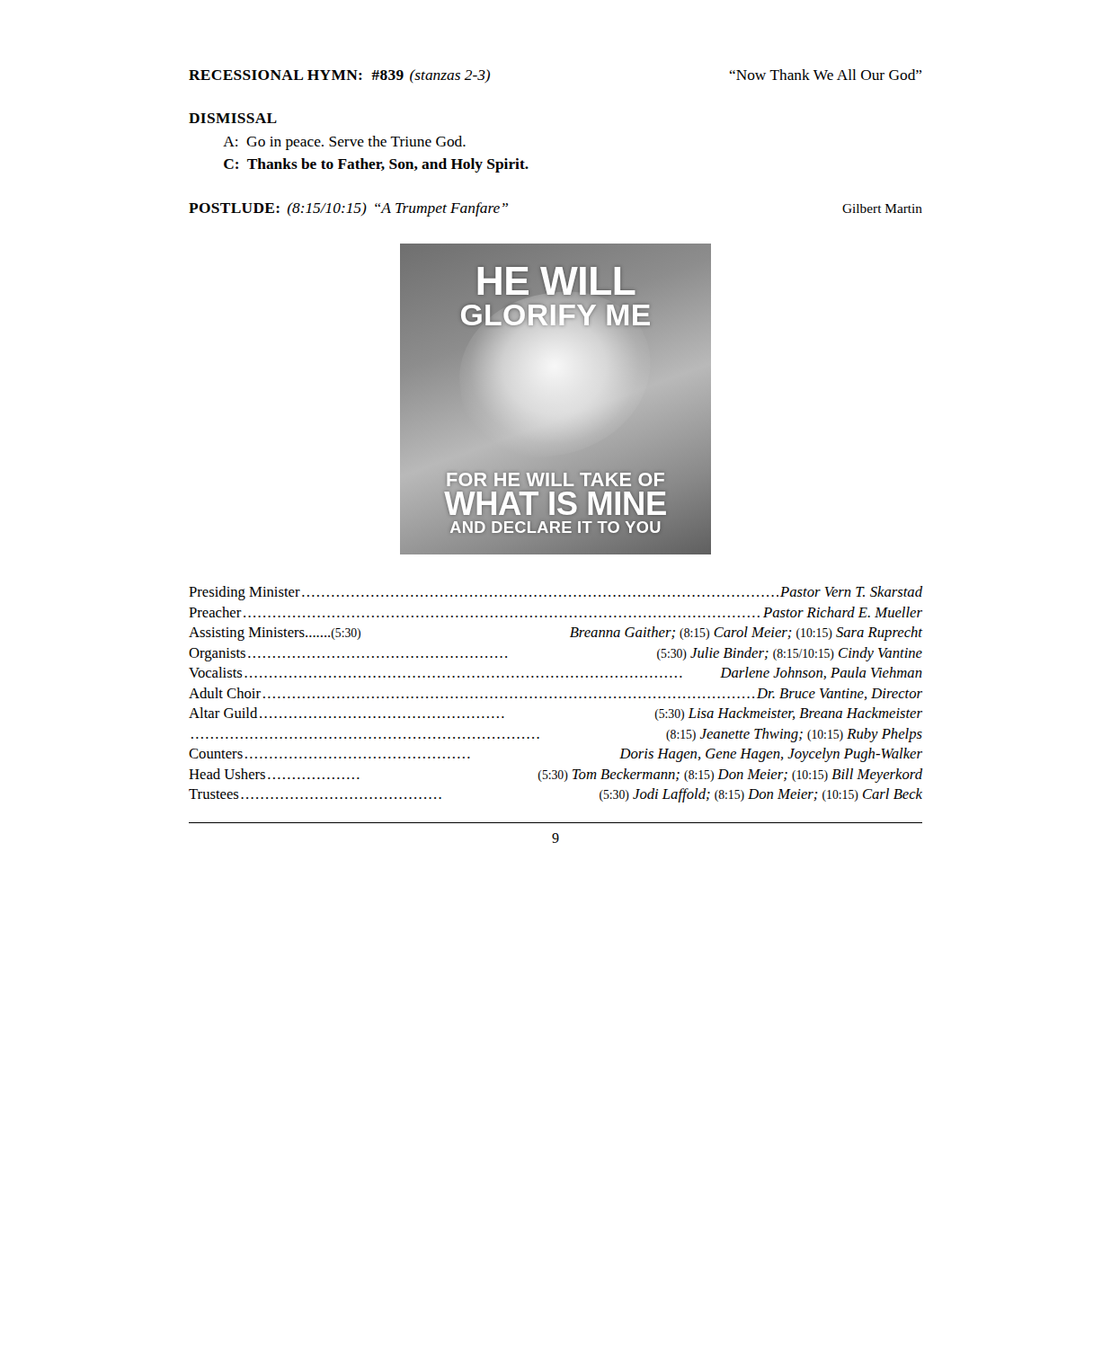RECESSIONAL HYMN: #839 (stanzas 2-3) “Now Thank We All Our God”
DISMISSAL
A: Go in peace. Serve the Triune God.
C: Thanks be to Father, Son, and Holy Spirit.
POSTLUDE: (8:15/10:15) “A Trumpet Fanfare” Gilbert Martin
He Will
Glorify Me
For He Will Take Of
What Is Mine
And Declare It To You
Presiding Minister .................................................................................................. Pastor Vern T. Skarstad
Preacher .............................................................................................................. Pastor Richard E. Mueller
Assisting Ministers.......(5:30) Breanna Gaither; (8:15) Carol Meier; (10:15) Sara Ruprecht
Organists ..................................................... (5:30) Julie Binder; (8:15/10:15) Cindy Vantine
Vocalists ......................................................................................... Darlene Johnson, Paula Viehman
Adult Choir ......................................................................................................... Dr. Bruce Vantine, Director
Altar Guild .................................................. (5:30) Lisa Hackmeister, Breana Hackmeister
....................................................................... (8:15) Jeanette Thwing; (10:15) Ruby Phelps
Counters .............................................. Doris Hagen, Gene Hagen, Joycelyn Pugh-Walker
Head Ushers ................... (5:30) Tom Beckermann; (8:15) Don Meier; (10:15) Bill Meyerkord
Trustees ......................................... (5:30) Jodi Laffold; (8:15) Don Meier; (10:15) Carl Beck
9